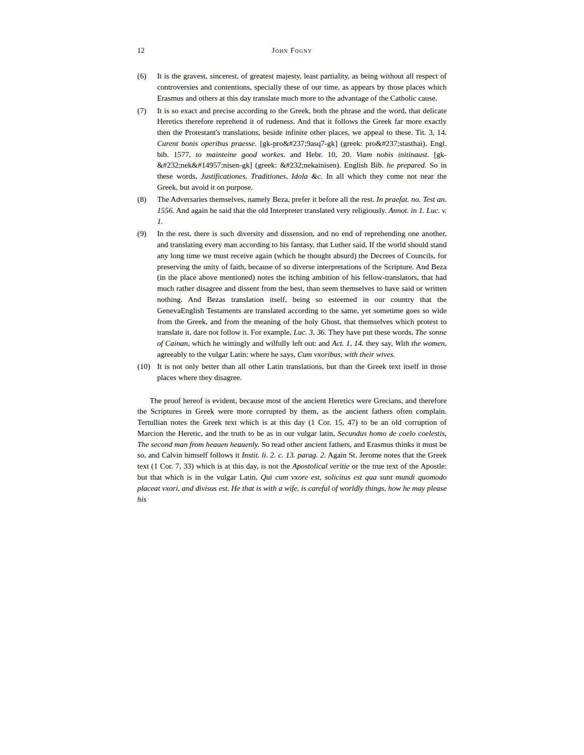12 John Fogny
(6) It is the gravest, sincerest, of greatest majesty, least partiality, as being without all respect of controversies and contentions, specially these of our time, as appears by those places which Erasmus and others at this day translate much more to the advantage of the Catholic cause.
(7) It is so exact and precise according to the Greek, both the phrase and the word, that delicate Heretics therefore reprehend it of rudeness. And that it follows the Greek far more exactly then the Protestant's translations, beside infinite other places, we appeal to these. Tit. 3, 14. Curent bonis operibus praesse. [gk-pro&#237;9asq7-gk] (greek: pro&#237;stasthai). Engl. bib. 1577, to mainteine good workes. and Hebr. 10, 20. Viam nobis initinaust. [gk-&#232;nek&#14957;nisen-gk] (greek: &#232;nekainisen). English Bib. he prepared. So in these words, Justificationes, Traditiones, Idola &c. In all which they come not near the Greek, but avoid it on purpose.
(8) The Adversaries themselves, namely Beza, prefer it before all the rest. In praefat. no. Test an. 1556. And again he said that the old Interpreter translated very religiously. Annot. in 1. Luc. v. 1.
(9) In the rest, there is such diversity and dissension, and no end of reprehending one another, and translating every man according to his fantasy, that Luther said, If the world should stand any long time we must receive again (which he thought absurd) the Decrees of Councils, for preserving the unity of faith, because of so diverse interpretations of the Scripture. And Beza (in the place above mentioned) notes the itching ambition of his fellow-translators, that had much rather disagree and dissent from the best, than seem themselves to have said or written nothing. And Bezas translation itself, being so esteemed in our country that the GenevaEnglish Testaments are translated according to the same, yet sometime goes so wide from the Greek, and from the meaning of the holy Ghost, that themselves which protest to translate it, dare not follow it. For example, Luc. 3, 36. They have put these words, The sonne of Cainan, which he wittingly and wilfully left out: and Act. 1, 14. they say, With the women, agreeably to the vulgar Latin: where he says, Cum vxoribus, with their wives.
(10) It is not only better than all other Latin translations, but than the Greek text itself in those places where they disagree.
The proof hereof is evident, because most of the ancient Heretics were Grecians, and therefore the Scriptures in Greek were more corrupted by them, as the ancient fathers often complain. Tertullian notes the Greek text which is at this day (1 Cor. 15, 47) to be an old corruption of Marcion the Heretic, and the truth to be as in our vulgar latin, Secundus homo de coelo coelestis, The second man from heauen heauenly. So read other ancient fathers, and Erasmus thinks it must be so, and Calvin himself follows it Instit. li. 2. c. 13. parag. 2. Again St. Jerome notes that the Greek text (1 Cor. 7, 33) which is at this day, is not the Apostolical veritie or the true text of the Apostle: but that which is in the vulgar Latin, Qui cum vxore est, solicitus est qua sunt mundi quomodo placeat vxori, and divisus est. He that is with a wife, is careful of worldly things, how he may please his